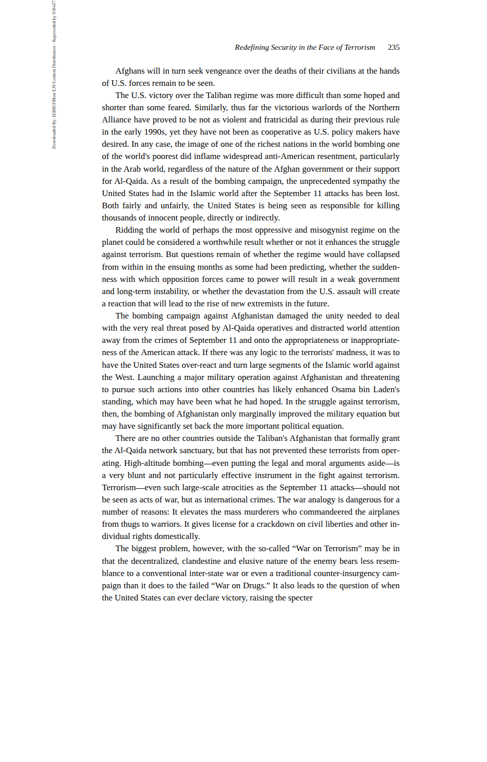Downloaded By: [EBSCOHost EJS Content Distribution - Superceded by 916427733] At: 18:08 5 June 2010
Redefining Security in the Face of Terrorism 235
Afghans will in turn seek vengeance over the deaths of their civilians at the hands of U.S. forces remain to be seen.
The U.S. victory over the Taliban regime was more difficult than some hoped and shorter than some feared. Similarly, thus far the victorious warlords of the Northern Alliance have proved to be not as violent and fratricidal as during their previous rule in the early 1990s, yet they have not been as cooperative as U.S. policy makers have desired. In any case, the image of one of the richest nations in the world bombing one of the world's poorest did inflame widespread anti-American resentment, particularly in the Arab world, regardless of the nature of the Afghan government or their support for Al-Qaida. As a result of the bombing campaign, the unprecedented sympathy the United States had in the Islamic world after the September 11 attacks has been lost. Both fairly and unfairly, the United States is being seen as responsible for killing thousands of innocent people, directly or indirectly.
Ridding the world of perhaps the most oppressive and misogynist regime on the planet could be considered a worthwhile result whether or not it enhances the struggle against terrorism. But questions remain of whether the regime would have collapsed from within in the ensuing months as some had been predicting, whether the suddenness with which opposition forces came to power will result in a weak government and long-term instability, or whether the devastation from the U.S. assault will create a reaction that will lead to the rise of new extremists in the future.
The bombing campaign against Afghanistan damaged the unity needed to deal with the very real threat posed by Al-Qaida operatives and distracted world attention away from the crimes of September 11 and onto the appropriateness or inappropriateness of the American attack. If there was any logic to the terrorists' madness, it was to have the United States over-react and turn large segments of the Islamic world against the West. Launching a major military operation against Afghanistan and threatening to pursue such actions into other countries has likely enhanced Osama bin Laden's standing, which may have been what he had hoped. In the struggle against terrorism, then, the bombing of Afghanistan only marginally improved the military equation but may have significantly set back the more important political equation.
There are no other countries outside the Taliban's Afghanistan that formally grant the Al-Qaida network sanctuary, but that has not prevented these terrorists from operating. High-altitude bombing—even putting the legal and moral arguments aside—is a very blunt and not particularly effective instrument in the fight against terrorism. Terrorism—even such large-scale atrocities as the September 11 attacks—should not be seen as acts of war, but as international crimes. The war analogy is dangerous for a number of reasons: It elevates the mass murderers who commandeered the airplanes from thugs to warriors. It gives license for a crackdown on civil liberties and other individual rights domestically.
The biggest problem, however, with the so-called “War on Terrorism” may be in that the decentralized, clandestine and elusive nature of the enemy bears less resemblance to a conventional inter-state war or even a traditional counter-insurgency campaign than it does to the failed “War on Drugs.” It also leads to the question of when the United States can ever declare victory, raising the specter